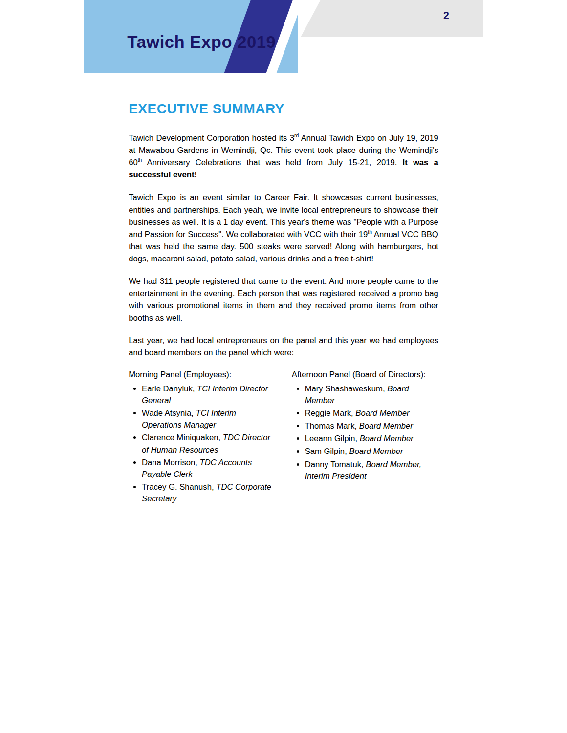2
Tawich Expo 2019
EXECUTIVE SUMMARY
Tawich Development Corporation hosted its 3rd Annual Tawich Expo on July 19, 2019 at Mawabou Gardens in Wemindji, Qc. This event took place during the Wemindji's 60th Anniversary Celebrations that was held from July 15-21, 2019. It was a successful event!
Tawich Expo is an event similar to Career Fair. It showcases current businesses, entities and partnerships. Each yeah, we invite local entrepreneurs to showcase their businesses as well. It is a 1 day event. This year's theme was "People with a Purpose and Passion for Success". We collaborated with VCC with their 19th Annual VCC BBQ that was held the same day. 500 steaks were served! Along with hamburgers, hot dogs, macaroni salad, potato salad, various drinks and a free t-shirt!
We had 311 people registered that came to the event. And more people came to the entertainment in the evening. Each person that was registered received a promo bag with various promotional items in them and they received promo items from other booths as well.
Last year, we had local entrepreneurs on the panel and this year we had employees and board members on the panel which were:
Morning Panel (Employees):
Earle Danyluk, TCI Interim Director General
Wade Atsynia, TCI Interim Operations Manager
Clarence Miniquaken, TDC Director of Human Resources
Dana Morrison, TDC Accounts Payable Clerk
Tracey G. Shanush, TDC Corporate Secretary
Afternoon Panel (Board of Directors):
Mary Shashaweskum, Board Member
Reggie Mark, Board Member
Thomas Mark, Board Member
Leeann Gilpin, Board Member
Sam Gilpin, Board Member
Danny Tomatuk, Board Member, Interim President